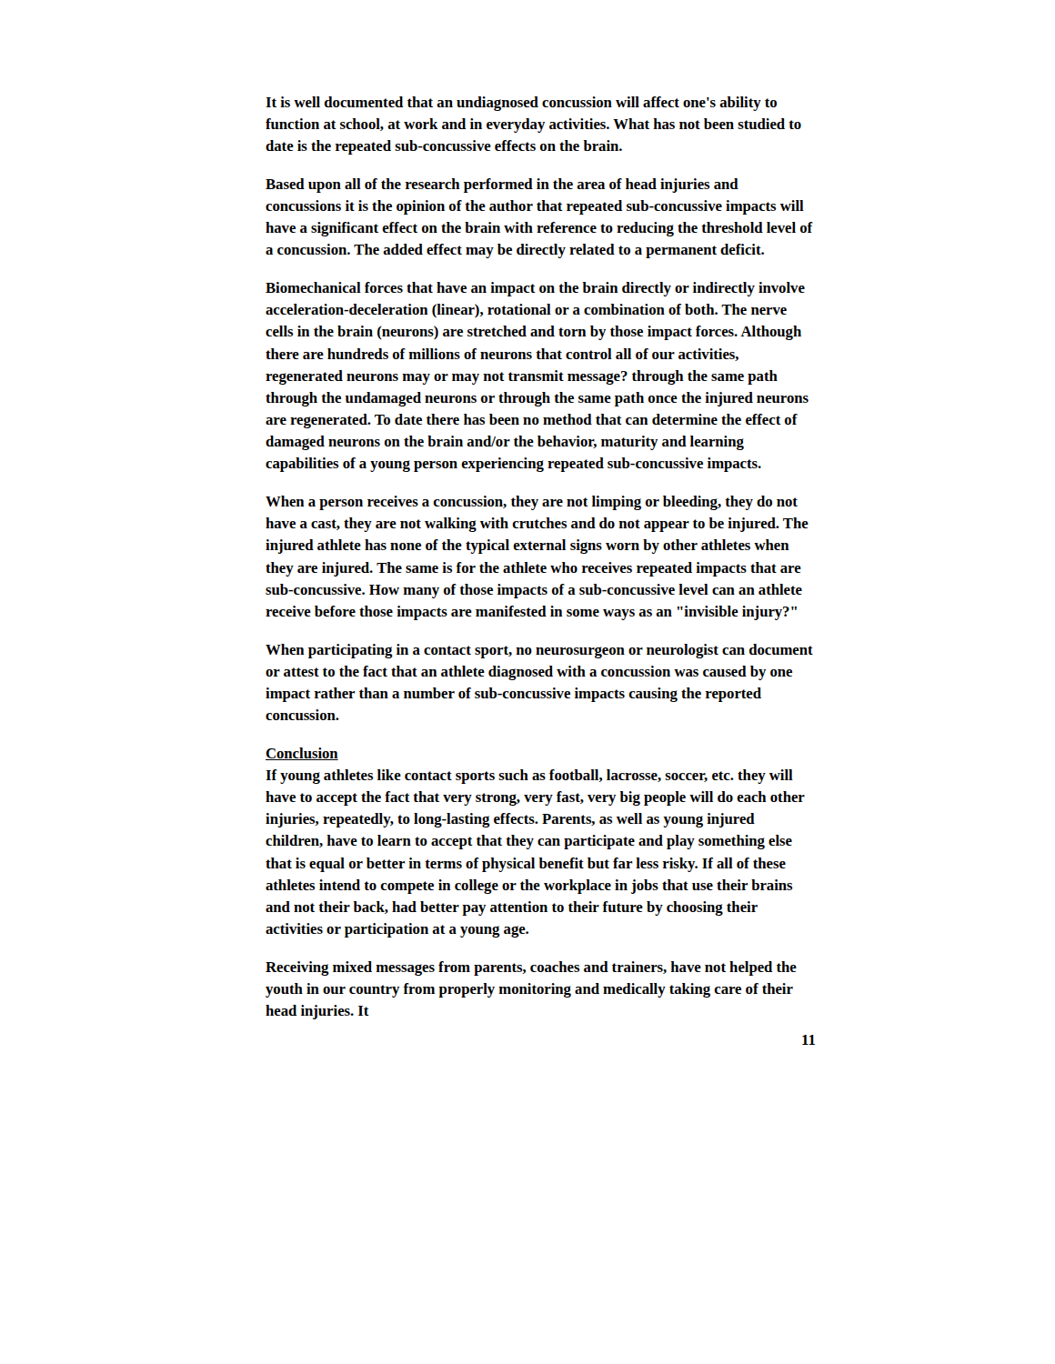It is well documented that an undiagnosed concussion will affect one's ability to function at school, at work and in everyday activities. What has not been studied to date is the repeated sub-concussive effects on the brain.
Based upon all of the research performed in the area of head injuries and concussions it is the opinion of the author that repeated sub-concussive impacts will have a significant effect on the brain with reference to reducing the threshold level of a concussion. The added effect may be directly related to a permanent deficit.
Biomechanical forces that have an impact on the brain directly or indirectly involve acceleration-deceleration (linear), rotational or a combination of both. The nerve cells in the brain (neurons) are stretched and torn by those impact forces. Although there are hundreds of millions of neurons that control all of our activities, regenerated neurons may or may not transmit message? through the same path through the undamaged neurons or through the same path once the injured neurons are regenerated. To date there has been no method that can determine the effect of damaged neurons on the brain and/or the behavior, maturity and learning capabilities of a young person experiencing repeated sub-concussive impacts.
When a person receives a concussion, they are not limping or bleeding, they do not have a cast, they are not walking with crutches and do not appear to be injured. The injured athlete has none of the typical external signs worn by other athletes when they are injured. The same is for the athlete who receives repeated impacts that are sub-concussive. How many of those impacts of a sub-concussive level can an athlete receive before those impacts are manifested in some ways as an "invisible injury?"
When participating in a contact sport, no neurosurgeon or neurologist can document or attest to the fact that an athlete diagnosed with a concussion was caused by one impact rather than a number of sub-concussive impacts causing the reported concussion.
Conclusion
If young athletes like contact sports such as football, lacrosse, soccer, etc. they will have to accept the fact that very strong, very fast, very big people will do each other injuries, repeatedly, to long-lasting effects. Parents, as well as young injured children, have to learn to accept that they can participate and play something else that is equal or better in terms of physical benefit but far less risky. If all of these athletes intend to compete in college or the workplace in jobs that use their brains and not their back, had better pay attention to their future by choosing their activities or participation at a young age.
Receiving mixed messages from parents, coaches and trainers, have not helped the youth in our country from properly monitoring and medically taking care of their head injuries. It
11